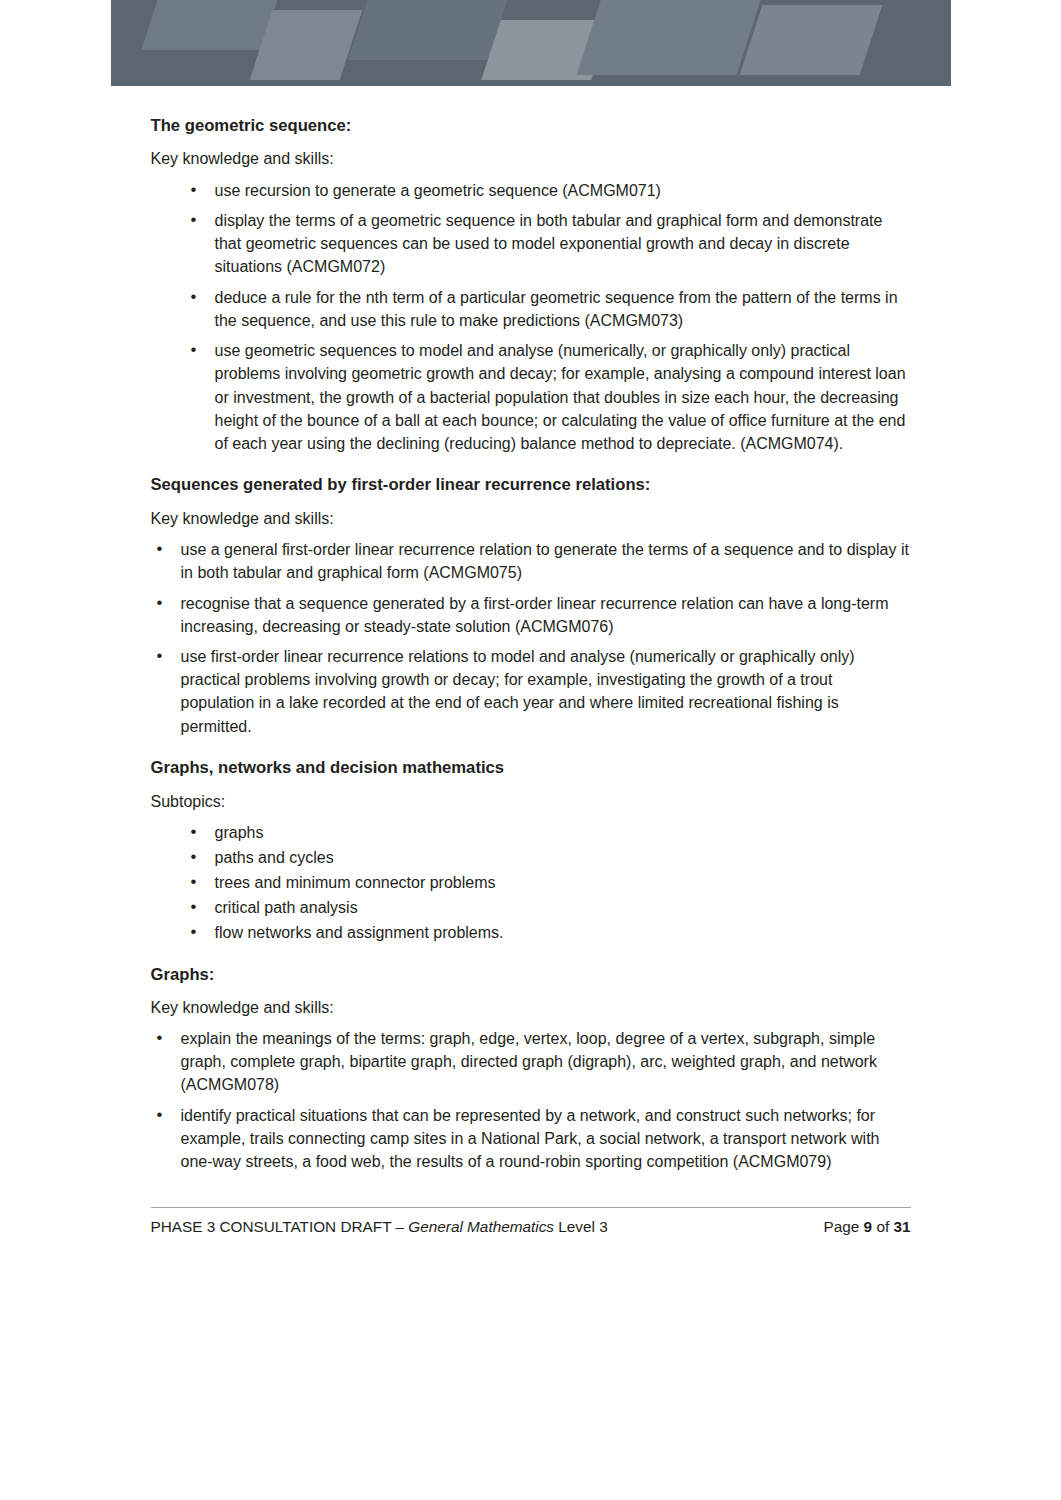The geometric sequence:
Key knowledge and skills:
use recursion to generate a geometric sequence (ACMGM071)
display the terms of a geometric sequence in both tabular and graphical form and demonstrate that geometric sequences can be used to model exponential growth and decay in discrete situations (ACMGM072)
deduce a rule for the nth term of a particular geometric sequence from the pattern of the terms in the sequence, and use this rule to make predictions (ACMGM073)
use geometric sequences to model and analyse (numerically, or graphically only) practical problems involving geometric growth and decay; for example, analysing a compound interest loan or investment, the growth of a bacterial population that doubles in size each hour, the decreasing height of the bounce of a ball at each bounce; or calculating the value of office furniture at the end of each year using the declining (reducing) balance method to depreciate. (ACMGM074).
Sequences generated by first-order linear recurrence relations:
Key knowledge and skills:
use a general first-order linear recurrence relation to generate the terms of a sequence and to display it in both tabular and graphical form (ACMGM075)
recognise that a sequence generated by a first-order linear recurrence relation can have a long-term increasing, decreasing or steady-state solution (ACMGM076)
use first-order linear recurrence relations to model and analyse (numerically or graphically only) practical problems involving growth or decay; for example, investigating the growth of a trout population in a lake recorded at the end of each year and where limited recreational fishing is permitted.
Graphs, networks and decision mathematics
Subtopics:
graphs
paths and cycles
trees and minimum connector problems
critical path analysis
flow networks and assignment problems.
Graphs:
Key knowledge and skills:
explain the meanings of the terms: graph, edge, vertex, loop, degree of a vertex, subgraph, simple graph, complete graph, bipartite graph, directed graph (digraph), arc, weighted graph, and network (ACMGM078)
identify practical situations that can be represented by a network, and construct such networks; for example, trails connecting camp sites in a National Park, a social network, a transport network with one-way streets, a food web, the results of a round-robin sporting competition (ACMGM079)
PHASE 3 CONSULTATION DRAFT – General Mathematics Level 3
Page 9 of 31